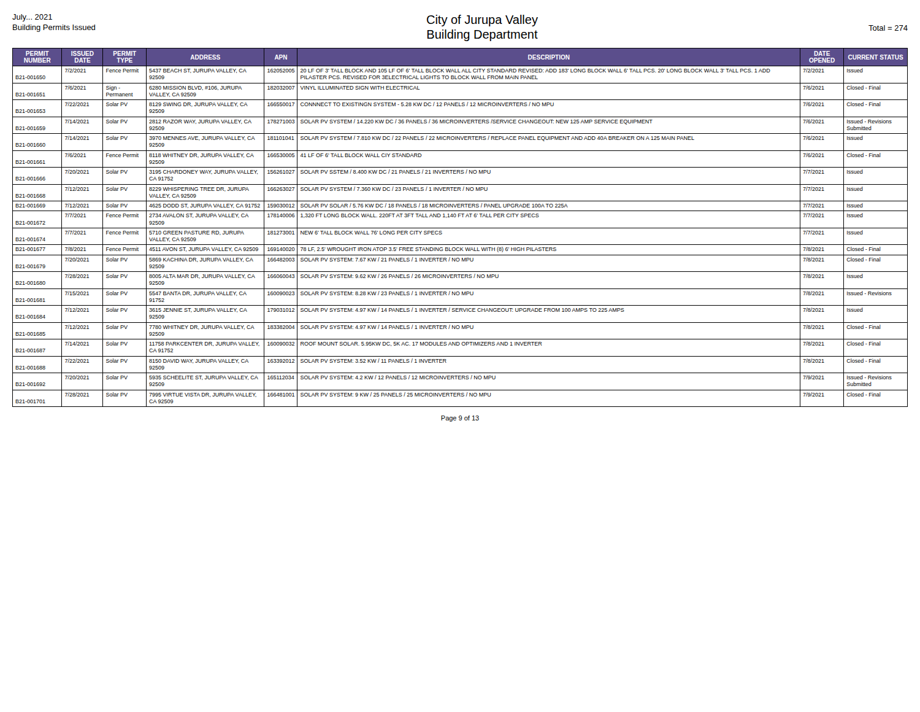July... 2021
Building Permits Issued
City of Jurupa Valley
Building Department
Total = 274
| PERMIT NUMBER | ISSUED DATE | PERMIT TYPE | ADDRESS | APN | DESCRIPTION | DATE OPENED | CURRENT STATUS |
| --- | --- | --- | --- | --- | --- | --- | --- |
| B21-001650 | 7/2/2021 | Fence Permit | 5437 BEACH ST, JURUPA VALLEY, CA 92509 | 162052005 | 20 LF OF 3' TALL BLOCK AND 105 LF OF 6' TALL BLOCK WALL ALL CITY STANDARD REVISED: ADD 183' LONG BLOCK WALL 6' TALL PCS. 20' LONG BLOCK WALL 3' TALL PCS. 1 ADD PILASTER PCS. REVISED FOR 3ELECTRICAL LIGHTS TO BLOCK WALL FROM MAIN PANEL | 7/2/2021 | Issued |
| B21-001651 | 7/6/2021 | Sign - Permanent | 6280 MISSION BLVD, #106, JURUPA VALLEY, CA 92509 | 182032007 | VINYL ILLUMINATED SIGN WITH ELECTRICAL | 7/6/2021 | Closed - Final |
| B21-001653 | 7/22/2021 | Solar PV | 8129 SWING DR, JURUPA VALLEY, CA 92509 | 166550017 | CONNNECT TO EXISTINGN SYSTEM - 5.28 KW DC / 12 PANELS / 12 MICROINVERTERS / NO MPU | 7/6/2021 | Closed - Final |
| B21-001659 | 7/14/2021 | Solar PV | 2812 RAZOR WAY, JURUPA VALLEY, CA 92509 | 178271003 | SOLAR PV SYSTEM / 14.220 KW DC / 36 PANELS / 36 MICROINVERTERS /SERVICE CHANGEOUT: NEW 125 AMP SERVICE EQUIPMENT | 7/6/2021 | Issued - Revisions Submitted |
| B21-001660 | 7/14/2021 | Solar PV | 3970 MENNES AVE, JURUPA VALLEY, CA 92509 | 181101041 | SOLAR PV SYSTEM / 7.810 KW DC / 22 PANELS / 22 MICROINVERTERS / REPLACE PANEL EQUIPMENT AND ADD 40A BREAKER ON A 125 MAIN PANEL | 7/6/2021 | Issued |
| B21-001661 | 7/6/2021 | Fence Permit | 8118 WHITNEY DR, JURUPA VALLEY, CA 92509 | 166530005 | 41 LF OF 6' TALL BLOCK WALL CIY STANDARD | 7/6/2021 | Closed - Final |
| B21-001666 | 7/20/2021 | Solar PV | 3195 CHARDONEY WAY, JURUPA VALLEY, CA 91752 | 156261027 | SOLAR PV SSTEM / 8.400 KW DC / 21 PANELS / 21 INVERTERS / NO MPU | 7/7/2021 | Issued |
| B21-001668 | 7/12/2021 | Solar PV | 8229 WHISPERING TREE DR, JURUPA VALLEY, CA 92509 | 166263027 | SOLAR PV SYSTEM / 7.360 KW DC / 23 PANELS / 1 INVERTER / NO MPU | 7/7/2021 | Issued |
| B21-001669 | 7/12/2021 | Solar PV | 4625 DODD ST, JURUPA VALLEY, CA 91752 | 159030012 | SOLAR PV SOLAR / 5.76 KW DC / 18 PANELS / 18 MICROINVERTERS / PANEL UPGRADE 100A TO 225A | 7/7/2021 | Issued |
| B21-001672 | 7/7/2021 | Fence Permit | 2734 AVALON ST, JURUPA VALLEY, CA 92509 | 178140006 | 1,320 FT LONG BLOCK WALL. 220FT AT 3FT TALL AND 1,140 FT AT 6' TALL PER CITY SPECS | 7/7/2021 | Issued |
| B21-001674 | 7/7/2021 | Fence Permit | 5710 GREEN PASTURE RD, JURUPA VALLEY, CA 92509 | 181273001 | NEW 6' TALL BLOCK WALL 76' LONG PER CITY SPECS | 7/7/2021 | Issued |
| B21-001677 | 7/8/2021 | Fence Permit | 4511 AVON ST, JURUPA VALLEY, CA 92509 | 169140020 | 78 LF, 2.5' WROUGHT IRON ATOP 3.5' FREE STANDING BLOCK WALL WITH (8) 6' HIGH PILASTERS | 7/8/2021 | Closed - Final |
| B21-001679 | 7/20/2021 | Solar PV | 5869 KACHINA DR, JURUPA VALLEY, CA 92509 | 166482003 | SOLAR PV SYSTEM: 7.67 KW / 21 PANELS / 1 INVERTER / NO MPU | 7/8/2021 | Closed - Final |
| B21-001680 | 7/28/2021 | Solar PV | 8005 ALTA MAR DR, JURUPA VALLEY, CA 92509 | 166060043 | SOLAR PV SYSTEM: 9.62 KW / 26 PANELS / 26 MICROINVERTERS / NO MPU | 7/8/2021 | Issued |
| B21-001681 | 7/15/2021 | Solar PV | 5547 BANTA DR, JURUPA VALLEY, CA 91752 | 160090023 | SOLAR PV SYSTEM: 8.28 KW / 23 PANELS / 1 INVERTER / NO MPU | 7/8/2021 | Issued - Revisions |
| B21-001684 | 7/12/2021 | Solar PV | 3615 JENNIE ST, JURUPA VALLEY, CA 92509 | 179031012 | SOLAR PV SYSTEM: 4.97 KW / 14 PANELS / 1 INVERTER / SERVICE CHANGEOUT: UPGRADE FROM 100 AMPS TO 225 AMPS | 7/8/2021 | Issued |
| B21-001685 | 7/12/2021 | Solar PV | 7780 WHITNEY DR, JURUPA VALLEY, CA 92509 | 183382004 | SOLAR PV SYSTEM: 4.97 KW / 14 PANELS / 1 INVERTER / NO MPU | 7/8/2021 | Closed - Final |
| B21-001687 | 7/14/2021 | Solar PV | 11758 PARKCENTER DR, JURUPA VALLEY, CA 91752 | 160090032 | ROOF MOUNT SOLAR. 5.95KW DC, 5K AC. 17 MODULES AND OPTIMIZERS AND 1 INVERTER | 7/8/2021 | Closed - Final |
| B21-001688 | 7/22/2021 | Solar PV | 8150 DAVID WAY, JURUPA VALLEY, CA 92509 | 163392012 | SOLAR PV SYSTEM: 3.52 KW / 11 PANELS / 1 INVERTER | 7/8/2021 | Closed - Final |
| B21-001692 | 7/20/2021 | Solar PV | 5935 SCHEELITE ST, JURUPA VALLEY, CA 92509 | 165112034 | SOLAR PV SYSTEM: 4.2 KW / 12 PANELS / 12 MICROINVERTERS / NO MPU | 7/9/2021 | Issued - Revisions Submitted |
| B21-001701 | 7/28/2021 | Solar PV | 7995 VIRTUE VISTA DR, JURUPA VALLEY, CA 92509 | 166481001 | SOLAR PV SYSTEM: 9 KW / 25 PANELS / 25 MICROINVERTERS / NO MPU | 7/9/2021 | Closed - Final |
Page 9 of 13